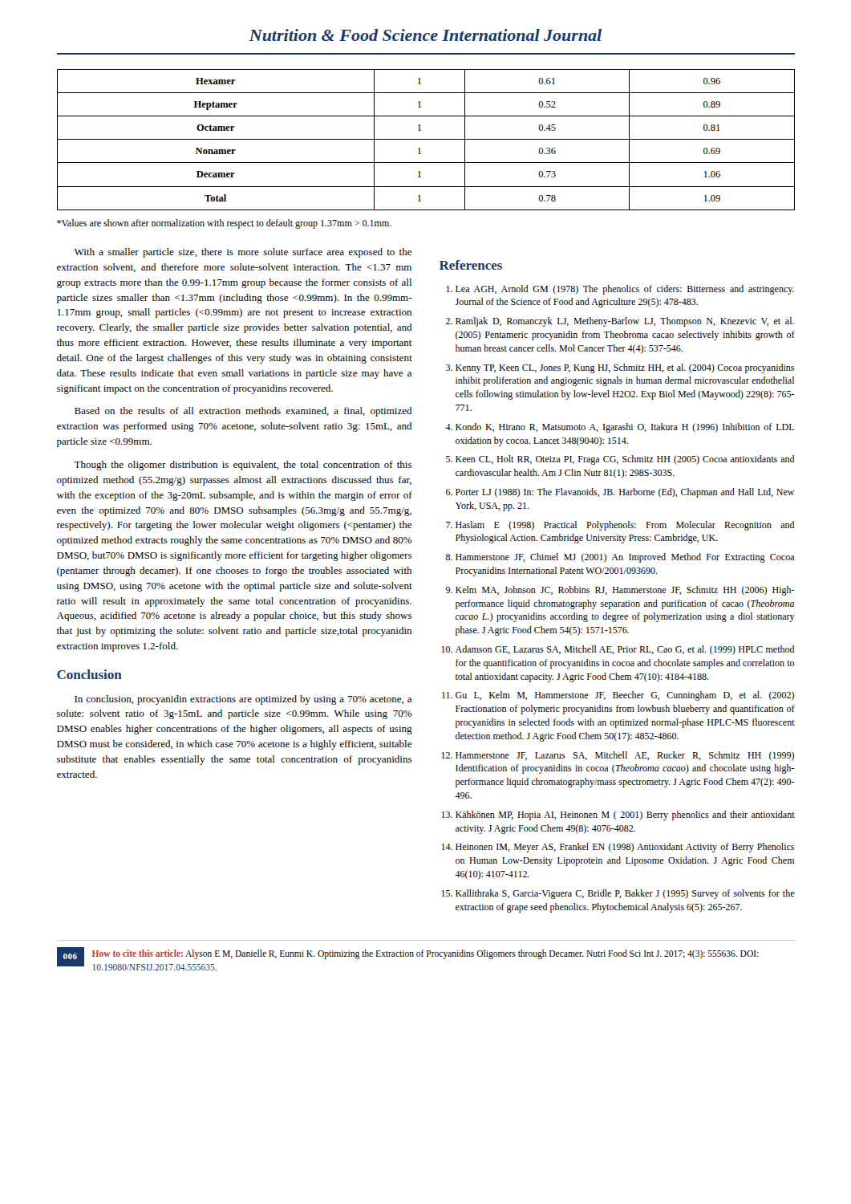Nutrition & Food Science International Journal
| Hexamer | 1 | 0.61 | 0.96 |
| Heptamer | 1 | 0.52 | 0.89 |
| Octamer | 1 | 0.45 | 0.81 |
| Nonamer | 1 | 0.36 | 0.69 |
| Decamer | 1 | 0.73 | 1.06 |
| Total | 1 | 0.78 | 1.09 |
*Values are shown after normalization with respect to default group 1.37mm > 0.1mm.
With a smaller particle size, there is more solute surface area exposed to the extraction solvent, and therefore more solute-solvent interaction. The <1.37 mm group extracts more than the 0.99-1.17mm group because the former consists of all particle sizes smaller than <1.37mm (including those <0.99mm). In the 0.99mm-1.17mm group, small particles (<0.99mm) are not present to increase extraction recovery. Clearly, the smaller particle size provides better salvation potential, and thus more efficient extraction. However, these results illuminate a very important detail. One of the largest challenges of this very study was in obtaining consistent data. These results indicate that even small variations in particle size may have a significant impact on the concentration of procyanidins recovered.
Based on the results of all extraction methods examined, a final, optimized extraction was performed using 70% acetone, solute-solvent ratio 3g: 15mL, and particle size <0.99mm.
Though the oligomer distribution is equivalent, the total concentration of this optimized method (55.2mg/g) surpasses almost all extractions discussed thus far, with the exception of the 3g-20mL subsample, and is within the margin of error of even the optimized 70% and 80% DMSO subsamples (56.3mg/g and 55.7mg/g, respectively). For targeting the lower molecular weight oligomers (<pentamer) the optimized method extracts roughly the same concentrations as 70% DMSO and 80% DMSO, but70% DMSO is significantly more efficient for targeting higher oligomers (pentamer through decamer). If one chooses to forgo the troubles associated with using DMSO, using 70% acetone with the optimal particle size and solute-solvent ratio will result in approximately the same total concentration of procyanidins. Aqueous, acidified 70% acetone is already a popular choice, but this study shows that just by optimizing the solute: solvent ratio and particle size,total procyanidin extraction improves 1.2-fold.
Conclusion
In conclusion, procyanidin extractions are optimized by using a 70% acetone, a solute: solvent ratio of 3g-15mL and particle size <0.99mm. While using 70% DMSO enables higher concentrations of the higher oligomers, all aspects of using DMSO must be considered, in which case 70% acetone is a highly efficient, suitable substitute that enables essentially the same total concentration of procyanidins extracted.
References
Lea AGH, Arnold GM (1978) The phenolics of ciders: Bitterness and astringency. Journal of the Science of Food and Agriculture 29(5): 478-483.
Ramljak D, Romanczyk LJ, Metheny-Barlow LJ, Thompson N, Knezevic V, et al. (2005) Pentameric procyanidin from Theobroma cacao selectively inhibits growth of human breast cancer cells. Mol Cancer Ther 4(4): 537-546.
Kenny TP, Keen CL, Jones P, Kung HJ, Schmitz HH, et al. (2004) Cocoa procyanidins inhibit proliferation and angiogenic signals in human dermal microvascular endothelial cells following stimulation by low-level H2O2. Exp Biol Med (Maywood) 229(8): 765-771.
Kondo K, Hirano R, Matsumoto A, Igarashi O, Itakura H (1996) Inhibition of LDL oxidation by cocoa. Lancet 348(9040): 1514.
Keen CL, Holt RR, Oteiza PI, Fraga CG, Schmitz HH (2005) Cocoa antioxidants and cardiovascular health. Am J Clin Nutr 81(1): 298S-303S.
Porter LJ (1988) In: The Flavanoids, JB. Harborne (Ed), Chapman and Hall Ltd, New York, USA, pp. 21.
Haslam E (1998) Practical Polyphenols: From Molecular Recognition and Physiological Action. Cambridge University Press: Cambridge, UK.
Hammerstone JF, Chimel MJ (2001) An Improved Method For Extracting Cocoa Procyanidins International Patent WO/2001/093690.
Kelm MA, Johnson JC, Robbins RJ, Hammerstone JF, Schmitz HH (2006) High-performance liquid chromatography separation and purification of cacao (Theobroma cacao L.) procyanidins according to degree of polymerization using a diol stationary phase. J Agric Food Chem 54(5): 1571-1576.
Adamson GE, Lazarus SA, Mitchell AE, Prior RL, Cao G, et al. (1999) HPLC method for the quantification of procyanidins in cocoa and chocolate samples and correlation to total antioxidant capacity. J Agric Food Chem 47(10): 4184-4188.
Gu L, Kelm M, Hammerstone JF, Beecher G, Cunningham D, et al. (2002) Fractionation of polymeric procyanidins from lowbush blueberry and quantification of procyanidins in selected foods with an optimized normal-phase HPLC-MS fluorescent detection method. J Agric Food Chem 50(17): 4852-4860.
Hammerstone JF, Lazarus SA, Mitchell AE, Rucker R, Schmitz HH (1999) Identification of procyanidins in cocoa (Theobroma cacao) and chocolate using high-performance liquid chromatography/mass spectrometry. J Agric Food Chem 47(2): 490-496.
Kähkönen MP, Hopia AI, Heinonen M ( 2001) Berry phenolics and their antioxidant activity. J Agric Food Chem 49(8): 4076-4082.
Heinonen IM, Meyer AS, Frankel EN (1998) Antioxidant Activity of Berry Phenolics on Human Low-Density Lipoprotein and Liposome Oxidation. J Agric Food Chem 46(10): 4107-4112.
Kallithraka S, Garcia-Viguera C, Bridle P, Bakker J (1995) Survey of solvents for the extraction of grape seed phenolics. Phytochemical Analysis 6(5): 265-267.
006
How to cite this article: Alyson E M, Danielle R, Eunmi K. Optimizing the Extraction of Procyanidins Oligomers through Decamer. Nutri Food Sci Int J. 2017; 4(3): 555636. DOI: 10.19080/NFSIJ.2017.04.555635.